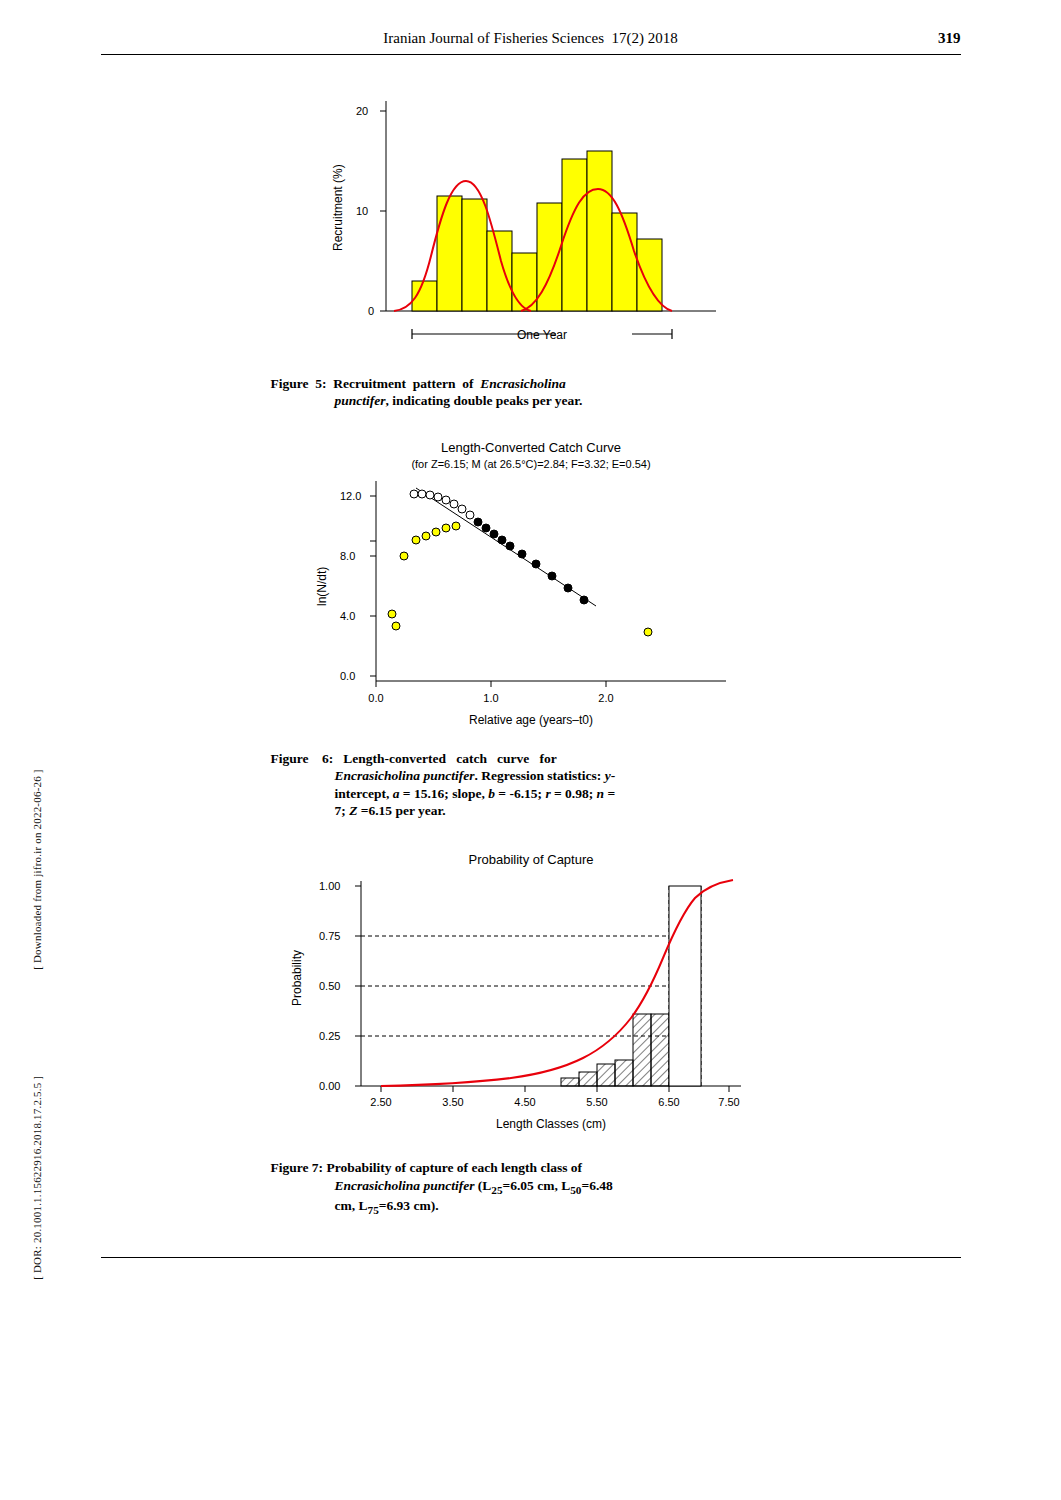Iranian Journal of Fisheries Sciences 17(2) 2018 319
20 10 0 Recruitment (%) One Year
Figure 5: Recruitment pattern of Encrasicholina
punctifer, indicating double peaks per year.
Length-Converted Catch Curve (for Z=6.15; M (at 26.5°C)=2.84; F=3.32; E=0.54) 12.0 8.0 4.0 0.0 ln(N/dt) 0.0 1.0 2.0 Relative age (years–t0)
Figure 6: Length-converted catch curve for
Encrasicholina punctifer. Regression statistics: y-
intercept, a = 15.16; slope, b = -6.15; r = 0.98; n =
7; Z =6.15 per year.
Probability of Capture 1.00 0.75 0.50 0.25 0.00 Probability 2.50 3.50 4.50 5.50 6.50 7.50 Length Classes (cm)
Figure 7: Probability of capture of each length class of
Encrasicholina punctifer (L25=6.05 cm, L50=6.48
cm, L75=6.93 cm).
[ Downloaded from jifro.ir on 2022-06-26 ]
[ DOR: 20.1001.1.15622916.2018.17.2.5.5 ]